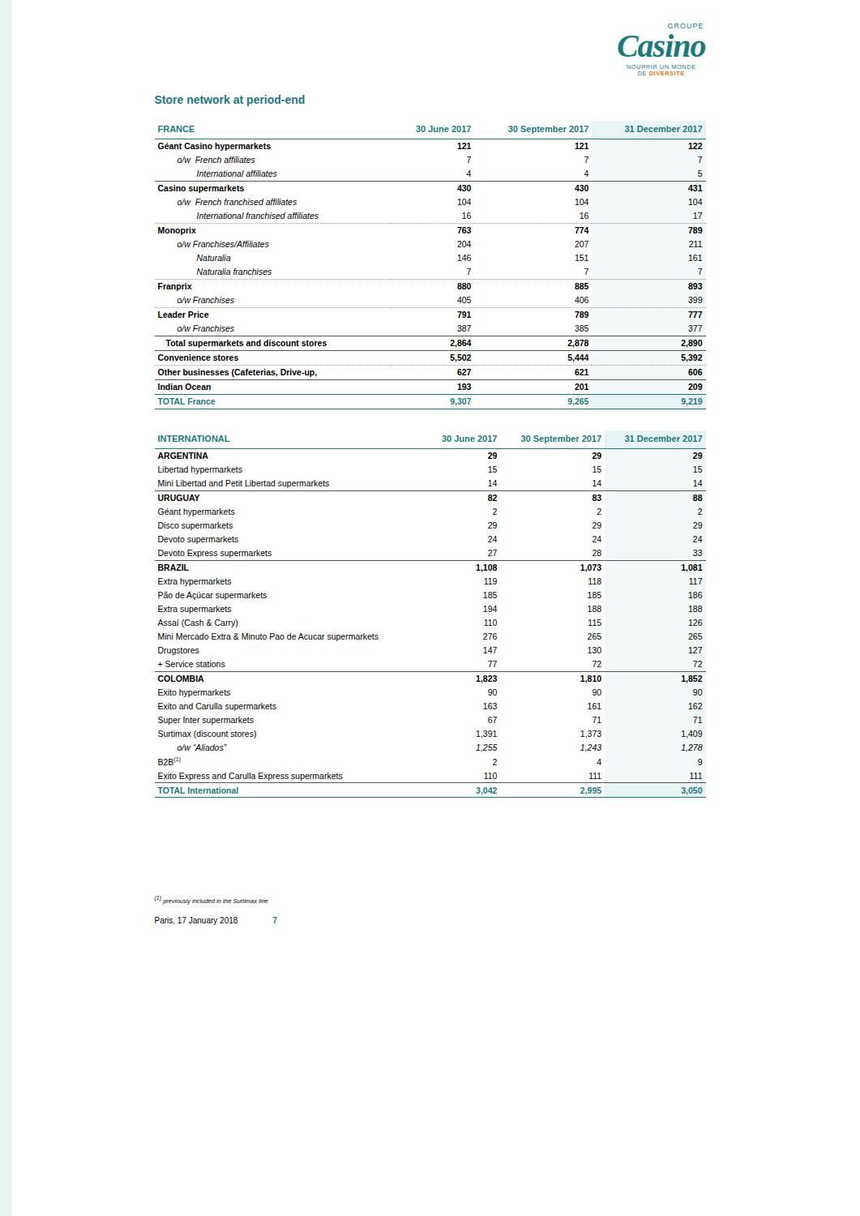GROUPE
Casino
NOURRIR UN MONDE
DE DIVERSITÉ
Store network at period-end
| FRANCE | 30 June 2017 | 30 September 2017 | 31 December 2017 |
| --- | --- | --- | --- |
| Géant Casino hypermarkets | 121 | 121 | 122 |
| o/w French affiliates | 7 | 7 | 7 |
| International affiliates | 4 | 4 | 5 |
| Casino supermarkets | 430 | 430 | 431 |
| o/w French franchised affiliates | 104 | 104 | 104 |
| International franchised affiliates | 16 | 16 | 17 |
| Monoprix | 763 | 774 | 789 |
| o/w Franchises/Affiliates | 204 | 207 | 211 |
| Naturalia | 146 | 151 | 161 |
| Naturalia franchises | 7 | 7 | 7 |
| Franprix | 880 | 885 | 893 |
| o/w Franchises | 405 | 406 | 399 |
| Leader Price | 791 | 789 | 777 |
| o/w Franchises | 387 | 385 | 377 |
| Total supermarkets and discount stores | 2,864 | 2,878 | 2,890 |
| Convenience stores | 5,502 | 5,444 | 5,392 |
| Other businesses (Cafeterias, Drive-up, | 627 | 621 | 606 |
| Indian Ocean | 193 | 201 | 209 |
| TOTAL France | 9,307 | 9,265 | 9,219 |
| INTERNATIONAL | 30 June 2017 | 30 September 2017 | 31 December 2017 |
| --- | --- | --- | --- |
| ARGENTINA | 29 | 29 | 29 |
| Libertad hypermarkets | 15 | 15 | 15 |
| Mini Libertad and Petit Libertad supermarkets | 14 | 14 | 14 |
| URUGUAY | 82 | 83 | 88 |
| Géant hypermarkets | 2 | 2 | 2 |
| Disco supermarkets | 29 | 29 | 29 |
| Devoto supermarkets | 24 | 24 | 24 |
| Devoto Express supermarkets | 27 | 28 | 33 |
| BRAZIL | 1,108 | 1,073 | 1,081 |
| Extra hypermarkets | 119 | 118 | 117 |
| Pão de Açúcar supermarkets | 185 | 185 | 186 |
| Extra supermarkets | 194 | 188 | 188 |
| Assaí (Cash & Carry) | 110 | 115 | 126 |
| Mini Mercado Extra & Minuto Pao de Acucar supermarkets | 276 | 265 | 265 |
| Drugstores | 147 | 130 | 127 |
| + Service stations | 77 | 72 | 72 |
| COLOMBIA | 1,823 | 1,810 | 1,852 |
| Exito hypermarkets | 90 | 90 | 90 |
| Exito and Carulla supermarkets | 163 | 161 | 162 |
| Super Inter supermarkets | 67 | 71 | 71 |
| Surtimax (discount stores) | 1,391 | 1,373 | 1,409 |
| o/w “Aliados” | 1,255 | 1,243 | 1,278 |
| B2B (1) | 2 | 4 | 9 |
| Exito Express and Carulla Express supermarkets | 110 | 111 | 111 |
| TOTAL International | 3,042 | 2,995 | 3,050 |
(1) previously included in the Surtimax line
Paris, 17 January 2018 7